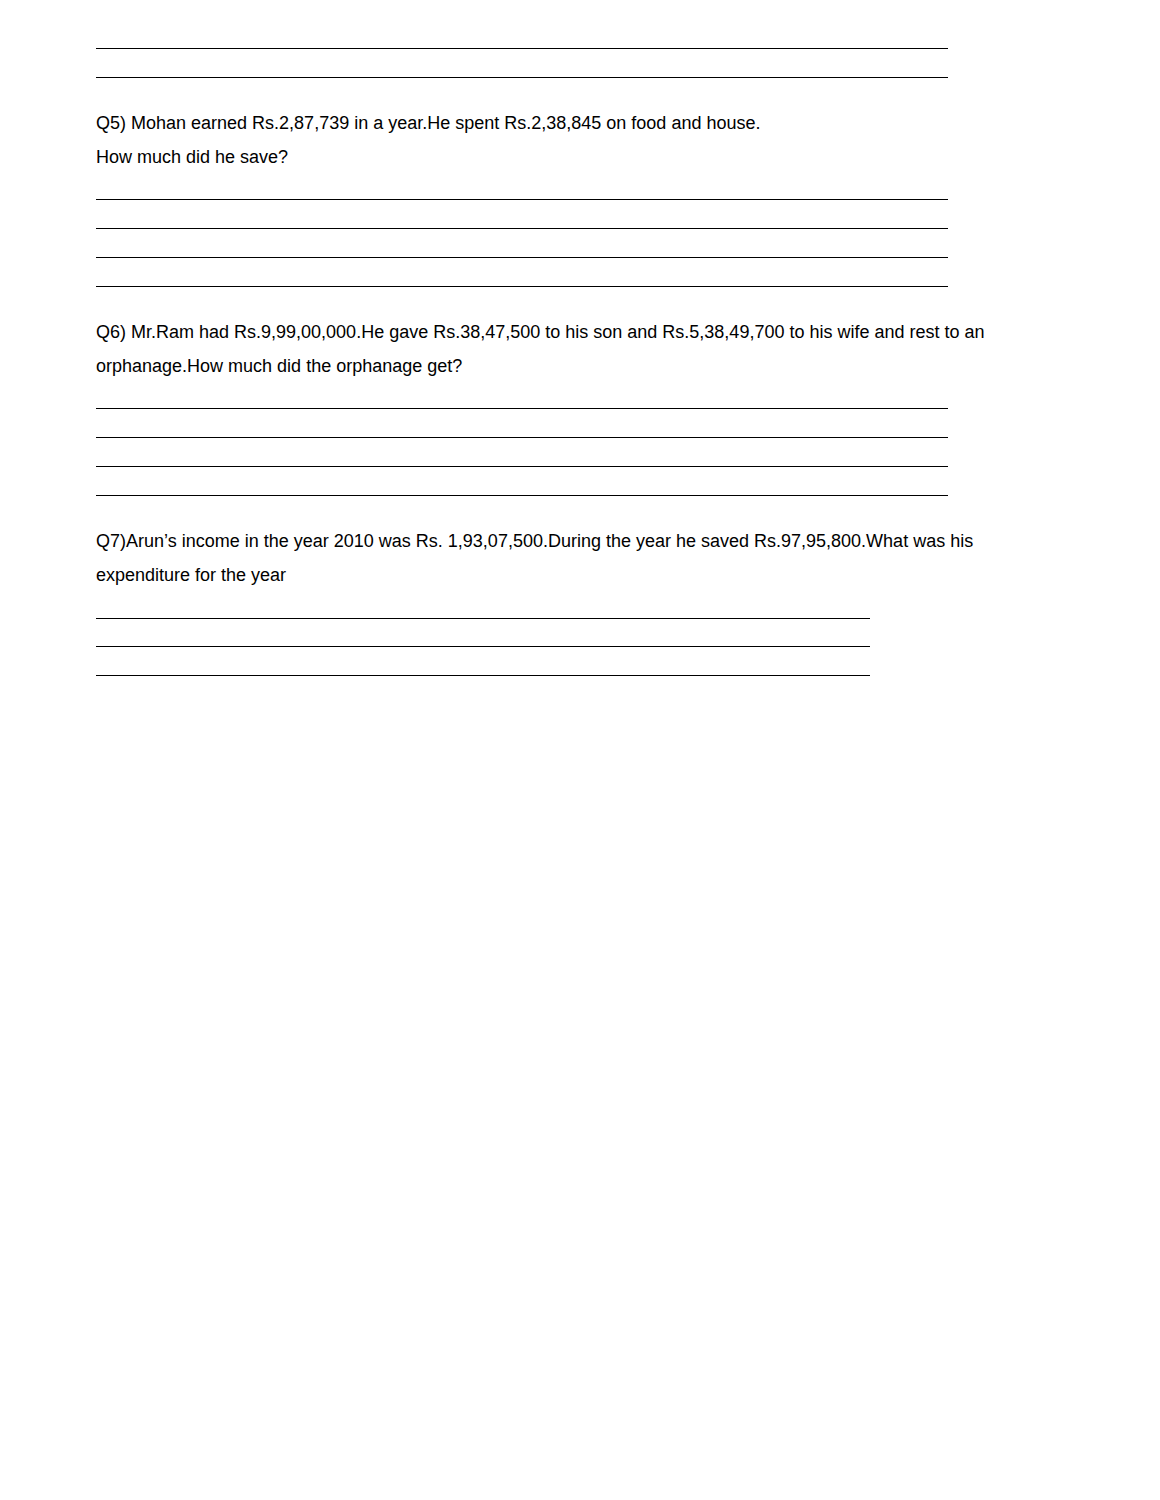Q5) Mohan earned Rs.2,87,739 in a year.He spent Rs.2,38,845 on food and house.
How much did he save?
Q6) Mr.Ram had Rs.9,99,00,000.He gave Rs.38,47,500 to his son and Rs.5,38,49,700 to his wife and rest to an orphanage.How much did the orphanage get?
Q7)Arun’s income in the year 2010 was Rs. 1,93,07,500.During the year he saved Rs.97,95,800.What was his expenditure for the year